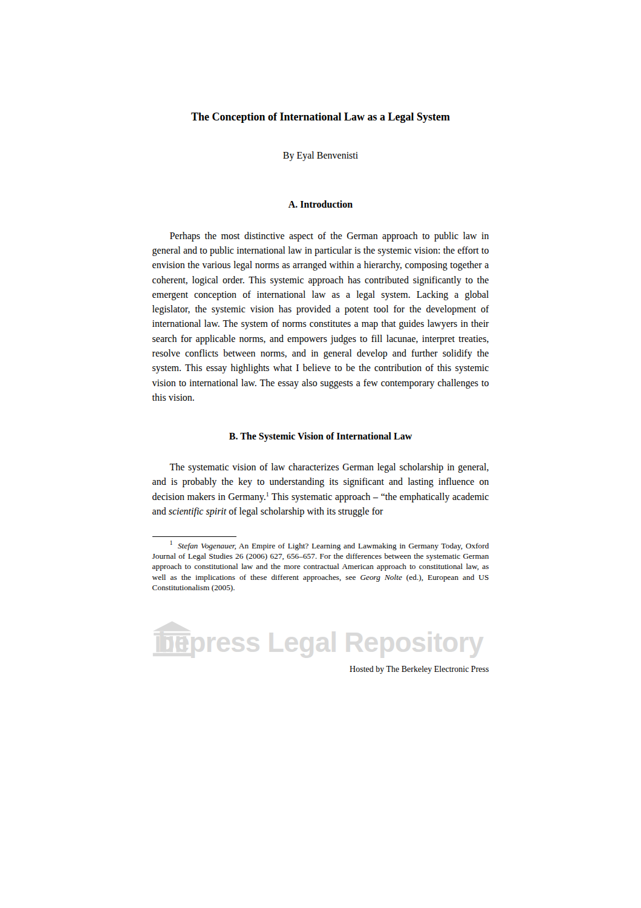The Conception of International Law as a Legal System
By Eyal Benvenisti
A. Introduction
Perhaps the most distinctive aspect of the German approach to public law in general and to public international law in particular is the systemic vision: the effort to envision the various legal norms as arranged within a hierarchy, composing together a coherent, logical order. This systemic approach has contributed significantly to the emergent conception of international law as a legal system. Lacking a global legislator, the systemic vision has provided a potent tool for the development of international law. The system of norms constitutes a map that guides lawyers in their search for applicable norms, and empowers judges to fill lacunae, interpret treaties, resolve conflicts between norms, and in general develop and further solidify the system. This essay highlights what I believe to be the contribution of this systemic vision to international law. The essay also suggests a few contemporary challenges to this vision.
B. The Systemic Vision of International Law
The systematic vision of law characterizes German legal scholarship in general, and is probably the key to understanding its significant and lasting influence on decision makers in Germany.1 This systematic approach – “the emphatically academic and scientific spirit of legal scholarship with its struggle for
1 Stefan Vogenauer, An Empire of Light? Learning and Lawmaking in Germany Today, Oxford Journal of Legal Studies 26 (2006) 627, 656–657. For the differences between the systematic German approach to constitutional law and the more contractual American approach to constitutional law, as well as the implications of these different approaches, see Georg Nolte (ed.), European and US Constitutionalism (2005).
bepress Legal Repository
Hosted by The Berkeley Electronic Press